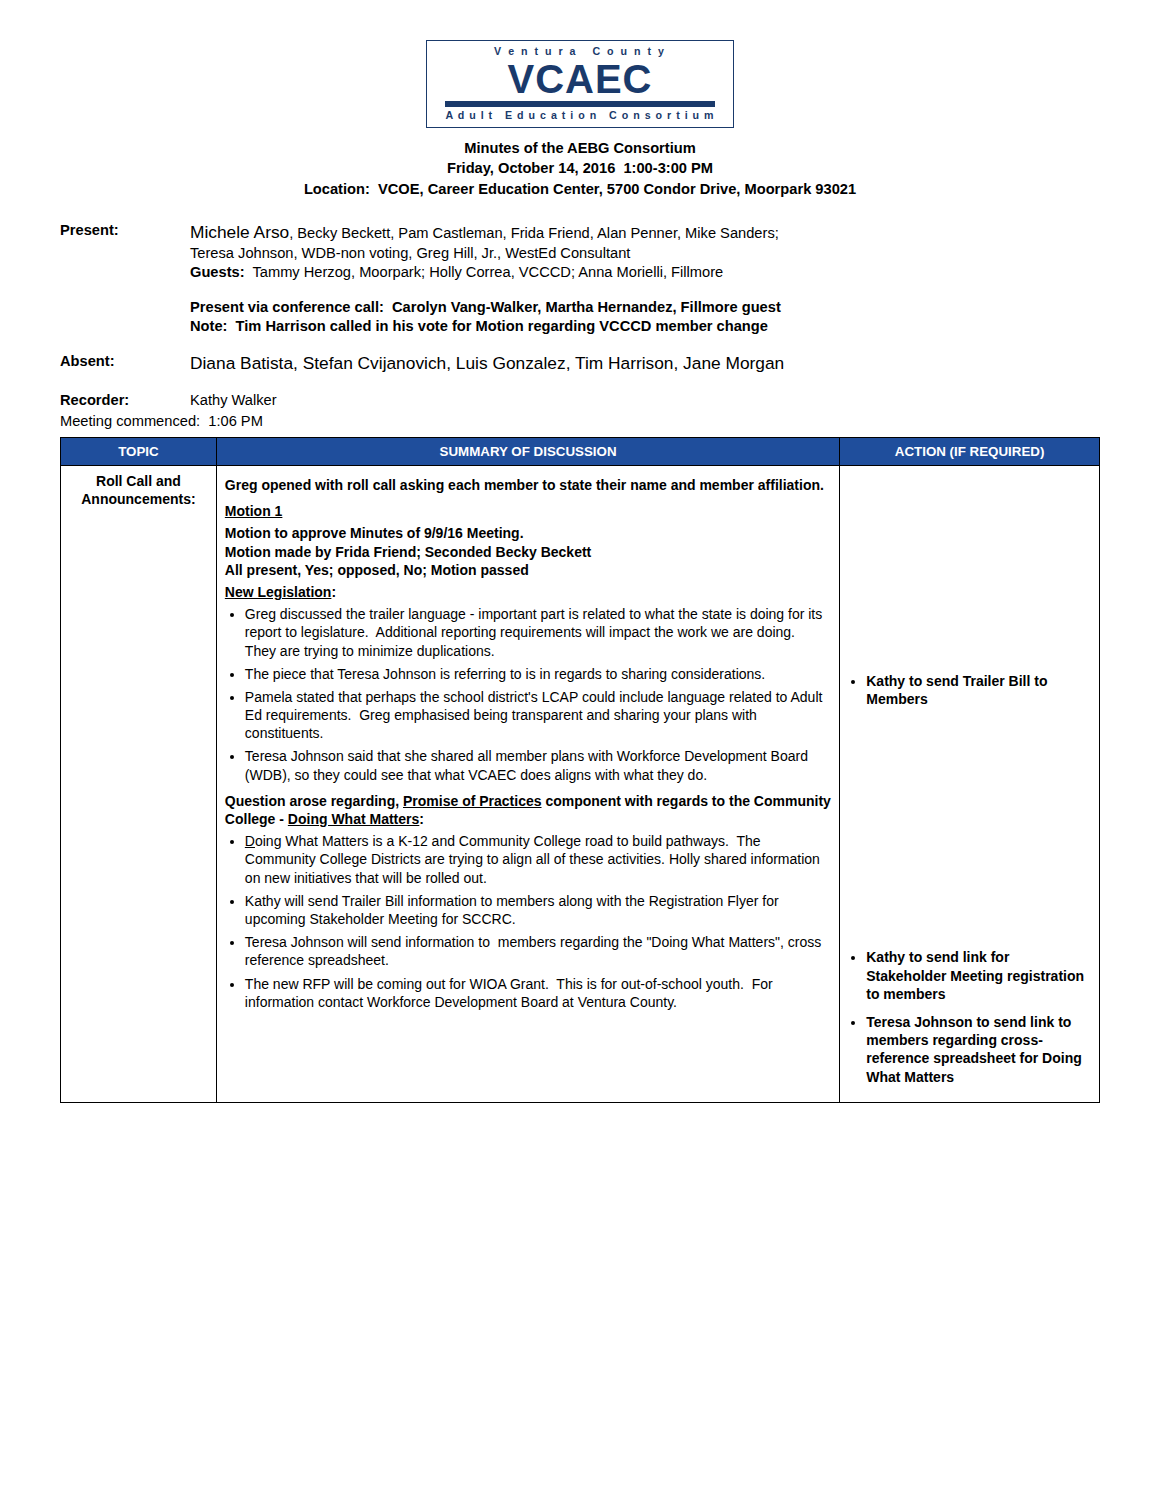V e n t u r a C o u n t y
VCAEC
A d u l t E d u c a t i o n C o n s o r t i u m
Minutes of the AEBG Consortium
Friday, October 14, 2016 1:00-3:00 PM
Location: VCOE, Career Education Center, 5700 Condor Drive, Moorpark 93021
Present:
Michele Arso, Becky Beckett, Pam Castleman, Frida Friend, Alan Penner, Mike Sanders;
Teresa Johnson, WDB-non voting, Greg Hill, Jr., WestEd Consultant
Guests: Tammy Herzog, Moorpark; Holly Correa, VCCCD; Anna Morielli, Fillmore
Present via conference call: Carolyn Vang-Walker, Martha Hernandez, Fillmore guest
Note: Tim Harrison called in his vote for Motion regarding VCCCD member change
Absent:
Diana Batista, Stefan Cvijanovich, Luis Gonzalez, Tim Harrison, Jane Morgan
Recorder:
Kathy Walker
Meeting commenced: 1:06 PM
| TOPIC | SUMMARY OF DISCUSSION | ACTION (IF REQUIRED) |
| --- | --- | --- |
| Roll Call and Announcements: | Greg opened with roll call asking each member to state their name and member affiliation. Motion 1 Motion to approve Minutes of 9/9/16 Meeting. Motion made by Frida Friend; Seconded Becky Beckett All present, Yes; opposed, No; Motion passed New Legislation : Greg discussed the trailer language - important part is related to what the state is doing for its report to legislature. Additional reporting requirements will impact the work we are doing. They are trying to minimize duplications. The piece that Teresa Johnson is referring to is in regards to sharing considerations. Pamela stated that perhaps the school district's LCAP could include language related to Adult Ed requirements. Greg emphasised being transparent and sharing your plans with constituents. Teresa Johnson said that she shared all member plans with Workforce Development Board (WDB), so they could see that what VCAEC does aligns with what they do. Question arose regarding, Promise of Practices component with regards to the Community College - Doing What Matters : D oing What Matters is a K-12 and Community College road to build pathways. The Community College Districts are trying to align all of these activities. Holly shared information on new initiatives that will be rolled out. Kathy will send Trailer Bill information to members along with the Registration Flyer for upcoming Stakeholder Meeting for SCCRC. Teresa Johnson will send information to members regarding the "Doing What Matters", cross reference spreadsheet. The new RFP will be coming out for WIOA Grant. This is for out-of-school youth. For information contact Workforce Development Board at Ventura County. | Kathy to send Trailer Bill to Members Kathy to send link for Stakeholder Meeting registration to members Teresa Johnson to send link to members regarding cross-reference spreadsheet for Doing What Matters |